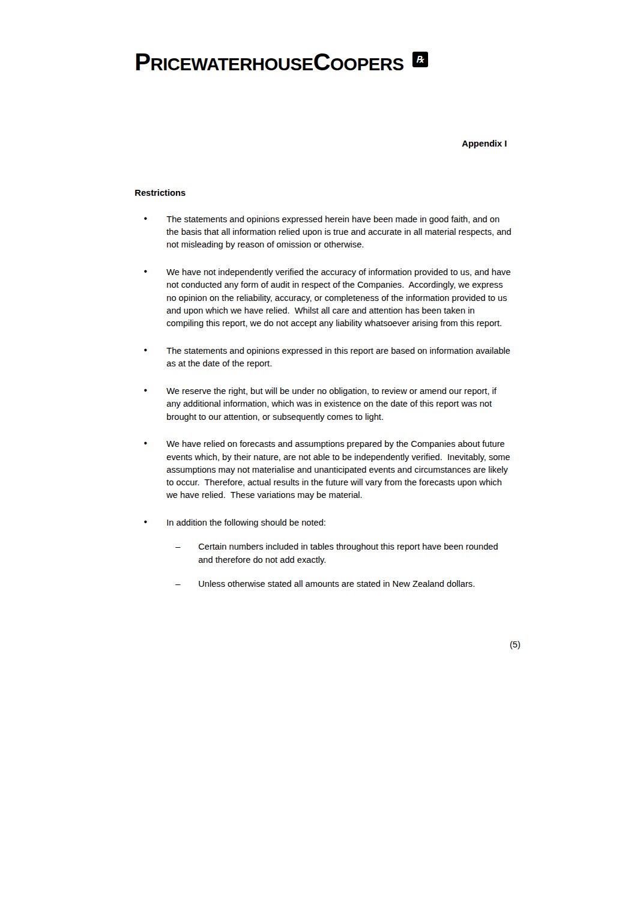PRICEWATERHOUSE COOPERS℞
Appendix I
Restrictions
The statements and opinions expressed herein have been made in good faith, and on the basis that all information relied upon is true and accurate in all material respects, and not misleading by reason of omission or otherwise.
We have not independently verified the accuracy of information provided to us, and have not conducted any form of audit in respect of the Companies. Accordingly, we express no opinion on the reliability, accuracy, or completeness of the information provided to us and upon which we have relied. Whilst all care and attention has been taken in compiling this report, we do not accept any liability whatsoever arising from this report.
The statements and opinions expressed in this report are based on information available as at the date of the report.
We reserve the right, but will be under no obligation, to review or amend our report, if any additional information, which was in existence on the date of this report was not brought to our attention, or subsequently comes to light.
We have relied on forecasts and assumptions prepared by the Companies about future events which, by their nature, are not able to be independently verified. Inevitably, some assumptions may not materialise and unanticipated events and circumstances are likely to occur. Therefore, actual results in the future will vary from the forecasts upon which we have relied. These variations may be material.
In addition the following should be noted:
Certain numbers included in tables throughout this report have been rounded and therefore do not add exactly.
Unless otherwise stated all amounts are stated in New Zealand dollars.
(5)